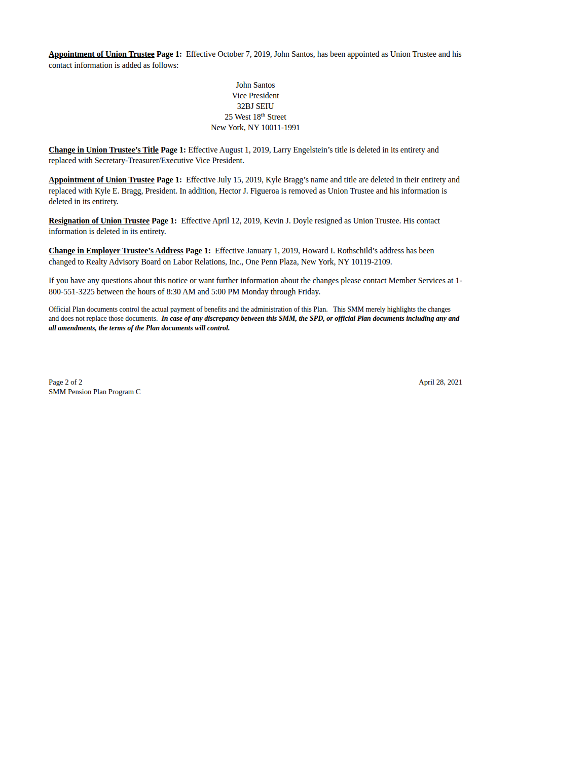Appointment of Union Trustee Page 1: Effective October 7, 2019, John Santos, has been appointed as Union Trustee and his contact information is added as follows:
John Santos
Vice President
32BJ SEIU
25 West 18th Street
New York, NY 10011-1991
Change in Union Trustee’s Title Page 1: Effective August 1, 2019, Larry Engelstein’s title is deleted in its entirety and replaced with Secretary-Treasurer/Executive Vice President.
Appointment of Union Trustee Page 1: Effective July 15, 2019, Kyle Bragg’s name and title are deleted in their entirety and replaced with Kyle E. Bragg, President. In addition, Hector J. Figueroa is removed as Union Trustee and his information is deleted in its entirety.
Resignation of Union Trustee Page 1: Effective April 12, 2019, Kevin J. Doyle resigned as Union Trustee. His contact information is deleted in its entirety.
Change in Employer Trustee’s Address Page 1: Effective January 1, 2019, Howard I. Rothschild’s address has been changed to Realty Advisory Board on Labor Relations, Inc., One Penn Plaza, New York, NY 10119-2109.
If you have any questions about this notice or want further information about the changes please contact Member Services at 1-800-551-3225 between the hours of 8:30 AM and 5:00 PM Monday through Friday.
Official Plan documents control the actual payment of benefits and the administration of this Plan. This SMM merely highlights the changes and does not replace those documents. In case of any discrepancy between this SMM, the SPD, or official Plan documents including any and all amendments, the terms of the Plan documents will control.
| Page 2 of 2 SMM Pension Plan Program C | April 28, 2021 |